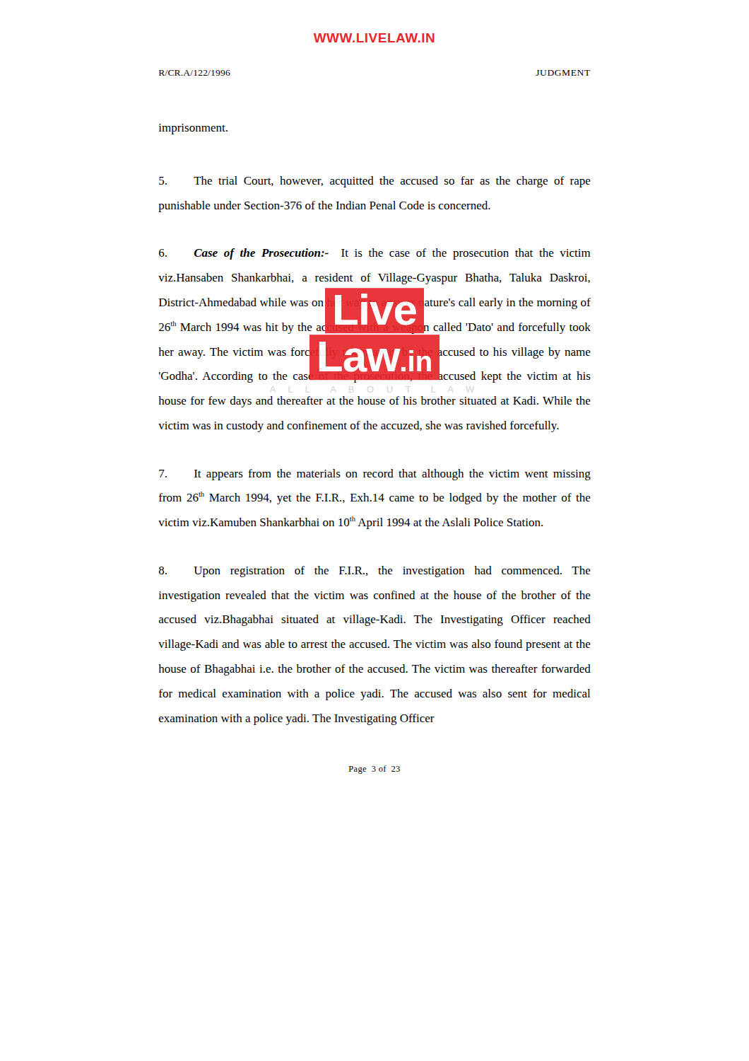WWW.LIVELAW.IN
R/CR.A/122/1996
JUDGMENT
Live
Law.in
A L L A B O U T L A W
imprisonment.
5. The trial Court, however, acquitted the accused so far as the charge of rape punishable under Section-376 of the Indian Penal Code is concerned.
6. Case of the Prosecution:- It is the case of the prosecution that the victim viz.Hansaben Shankarbhai, a resident of Village-Gyaspur Bhatha, Taluka Daskroi, District-Ahmedabad while was on her way to answer nature's call early in the morning of 26th March 1994 was hit by the accused with a weapon called 'Dato' and forcefully took her away. The victim was forcefully taken away by the accused to his village by name 'Godha'. According to the case of the prosecution, the accused kept the victim at his house for few days and thereafter at the house of his brother situated at Kadi. While the victim was in custody and confinement of the accuzed, she was ravished forcefully.
7. It appears from the materials on record that although the victim went missing from 26th March 1994, yet the F.I.R., Exh.14 came to be lodged by the mother of the victim viz.Kamuben Shankarbhai on 10th April 1994 at the Aslali Police Station.
8. Upon registration of the F.I.R., the investigation had commenced. The investigation revealed that the victim was confined at the house of the brother of the accused viz.Bhagabhai situated at village-Kadi. The Investigating Officer reached village-Kadi and was able to arrest the accused. The victim was also found present at the house of Bhagabhai i.e. the brother of the accused. The victim was thereafter forwarded for medical examination with a police yadi. The accused was also sent for medical examination with a police yadi. The Investigating Officer
Page 3 of 23